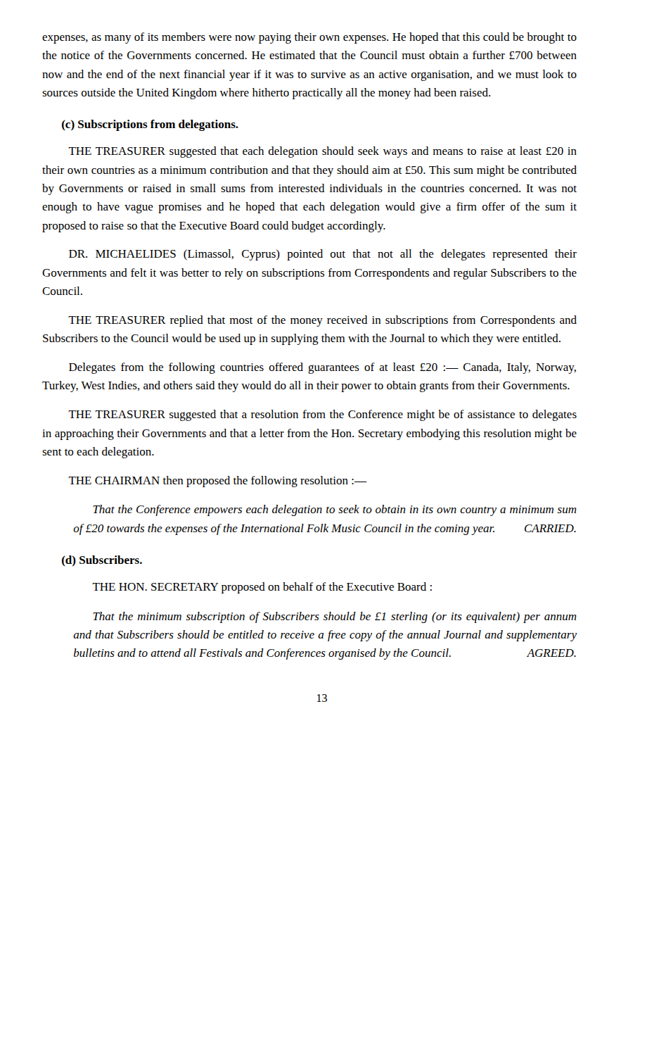expenses, as many of its members were now paying their own expenses. He hoped that this could be brought to the notice of the Governments concerned. He estimated that the Council must obtain a further £700 between now and the end of the next financial year if it was to survive as an active organisation, and we must look to sources outside the United Kingdom where hitherto practically all the money had been raised.
(c) Subscriptions from delegations.
THE TREASURER suggested that each delegation should seek ways and means to raise at least £20 in their own countries as a minimum contribution and that they should aim at £50. This sum might be contributed by Governments or raised in small sums from interested individuals in the countries concerned. It was not enough to have vague promises and he hoped that each delegation would give a firm offer of the sum it proposed to raise so that the Executive Board could budget accordingly.
DR. MICHAELIDES (Limassol, Cyprus) pointed out that not all the delegates represented their Governments and felt it was better to rely on subscriptions from Correspondents and regular Subscribers to the Council.
THE TREASURER replied that most of the money received in subscriptions from Correspondents and Subscribers to the Council would be used up in supplying them with the Journal to which they were entitled.
Delegates from the following countries offered guarantees of at least £20 :— Canada, Italy, Norway, Turkey, West Indies, and others said they would do all in their power to obtain grants from their Governments.
THE TREASURER suggested that a resolution from the Conference might be of assistance to delegates in approaching their Governments and that a letter from the Hon. Secretary embodying this resolution might be sent to each delegation.
THE CHAIRMAN then proposed the following resolution :—
That the Conference empowers each delegation to seek to obtain in its own country a minimum sum of £20 towards the expenses of the International Folk Music Council in the coming year. CARRIED.
(d) Subscribers.
THE HON. SECRETARY proposed on behalf of the Executive Board :
That the minimum subscription of Subscribers should be £1 sterling (or its equivalent) per annum and that Subscribers should be entitled to receive a free copy of the annual Journal and supplementary bulletins and to attend all Festivals and Conferences organised by the Council. AGREED.
13